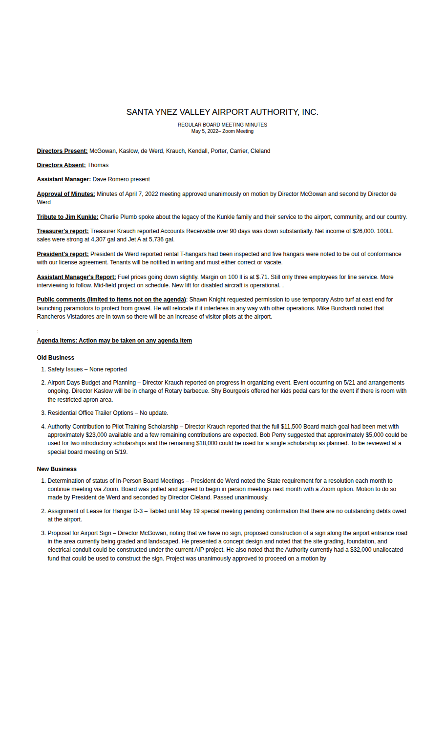SANTA YNEZ VALLEY AIRPORT AUTHORITY, INC.
REGULAR BOARD MEETING MINUTES
May 5, 2022– Zoom Meeting
Directors Present: McGowan, Kaslow, de Werd, Krauch, Kendall, Porter, Carrier, Cleland
Directors Absent: Thomas
Assistant Manager: Dave Romero present
Approval of Minutes: Minutes of April 7, 2022 meeting approved unanimously on motion by Director McGowan and second by Director de Werd
Tribute to Jim Kunkle: Charlie Plumb spoke about the legacy of the Kunkle family and their service to the airport, community, and our country.
Treasurer's report: Treasurer Krauch reported Accounts Receivable over 90 days was down substantially. Net income of $26,000. 100LL sales were strong at 4,307 gal and Jet A at 5,736 gal.
President's report: President de Werd reported rental T-hangars had been inspected and five hangars were noted to be out of conformance with our license agreement. Tenants will be notified in writing and must either correct or vacate.
Assistant Manager's Report: Fuel prices going down slightly. Margin on 100 ll is at $.71. Still only three employees for line service. More interviewing to follow. Mid-field project on schedule. New lift for disabled aircraft is operational. .
Public comments (limited to items not on the agenda): Shawn Knight requested permission to use temporary Astro turf at east end for launching paramotors to protect from gravel. He will relocate if it interferes in any way with other operations. Mike Burchardi noted that Rancheros Vistadores are in town so there will be an increase of visitor pilots at the airport.
:
Agenda Items: Action may be taken on any agenda item
Old Business
Safety Issues – None reported
Airport Days Budget and Planning – Director Krauch reported on progress in organizing event. Event occurring on 5/21 and arrangements ongoing. Director Kaslow will be in charge of Rotary barbecue. Shy Bourgeois offered her kids pedal cars for the event if there is room with the restricted apron area.
Residential Office Trailer Options – No update.
Authority Contribution to Pilot Training Scholarship – Director Krauch reported that the full $11,500 Board match goal had been met with approximately $23,000 available and a few remaining contributions are expected. Bob Perry suggested that approximately $5,000 could be used for two introductory scholarships and the remaining $18,000 could be used for a single scholarship as planned. To be reviewed at a special board meeting on 5/19.
New Business
Determination of status of In-Person Board Meetings – President de Werd noted the State requirement for a resolution each month to continue meeting via Zoom. Board was polled and agreed to begin in person meetings next month with a Zoom option. Motion to do so made by President de Werd and seconded by Director Cleland. Passed unanimously.
Assignment of Lease for Hangar D-3 – Tabled until May 19 special meeting pending confirmation that there are no outstanding debts owed at the airport.
Proposal for Airport Sign – Director McGowan, noting that we have no sign, proposed construction of a sign along the airport entrance road in the area currently being graded and landscaped. He presented a concept design and noted that the site grading, foundation, and electrical conduit could be constructed under the current AIP project. He also noted that the Authority currently had a $32,000 unallocated fund that could be used to construct the sign. Project was unanimously approved to proceed on a motion by